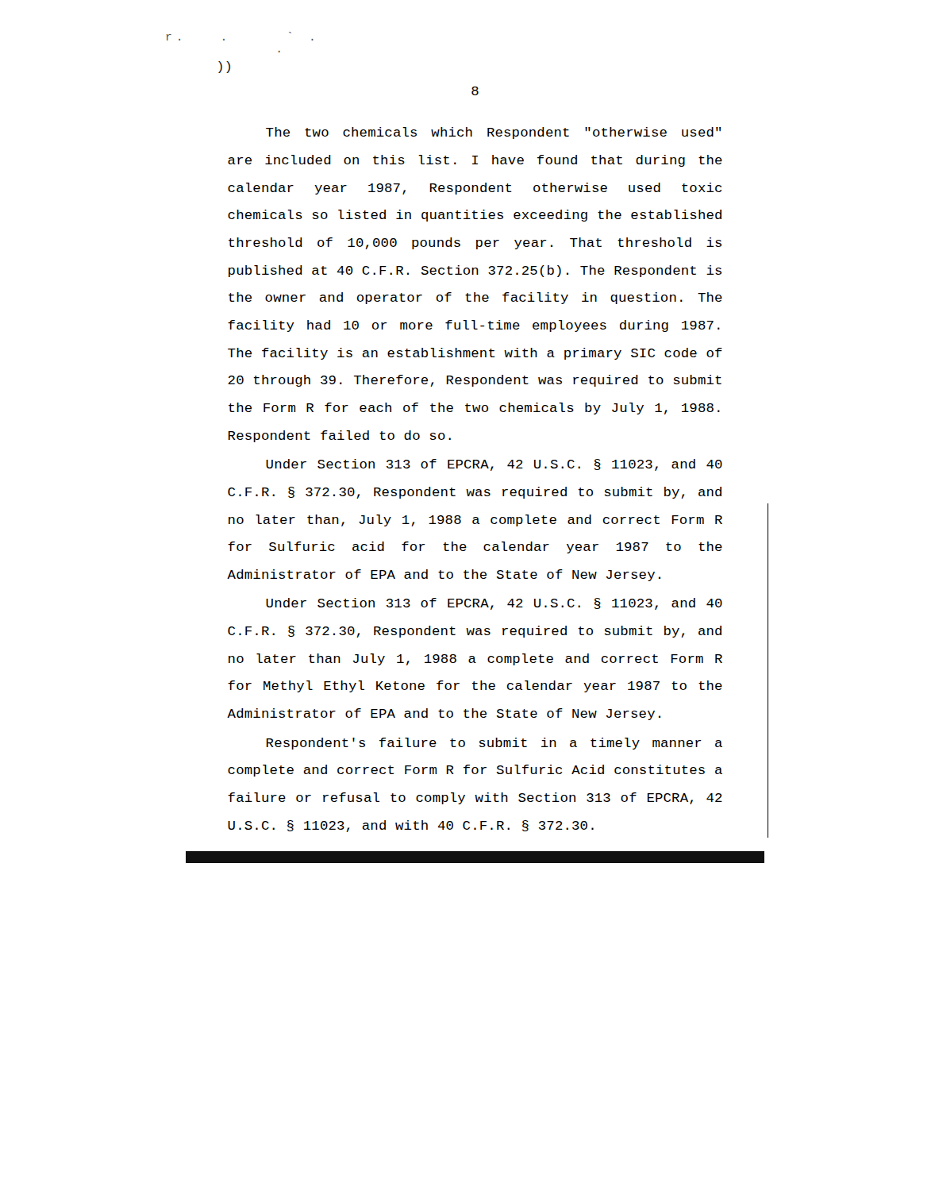r. . ` . .
))
8
The two chemicals which Respondent "otherwise used" are included on this list. I have found that during the calendar year 1987, Respondent otherwise used toxic chemicals so listed in quantities exceeding the established threshold of 10,000 pounds per year. That threshold is published at 40 C.F.R. Section 372.25(b). The Respondent is the owner and operator of the facility in question. The facility had 10 or more full-time employees during 1987. The facility is an establishment with a primary SIC code of 20 through 39. Therefore, Respondent was required to submit the Form R for each of the two chemicals by July 1, 1988. Respondent failed to do so.
Under Section 313 of EPCRA, 42 U.S.C. § 11023, and 40 C.F.R. § 372.30, Respondent was required to submit by, and no later than, July 1, 1988 a complete and correct Form R for Sulfuric acid for the calendar year 1987 to the Administrator of EPA and to the State of New Jersey.
Under Section 313 of EPCRA, 42 U.S.C. § 11023, and 40 C.F.R. § 372.30, Respondent was required to submit by, and no later than July 1, 1988 a complete and correct Form R for Methyl Ethyl Ketone for the calendar year 1987 to the Administrator of EPA and to the State of New Jersey.
Respondent's failure to submit in a timely manner a complete and correct Form R for Sulfuric Acid constitutes a failure or refusal to comply with Section 313 of EPCRA, 42 U.S.C. § 11023, and with 40 C.F.R. § 372.30.